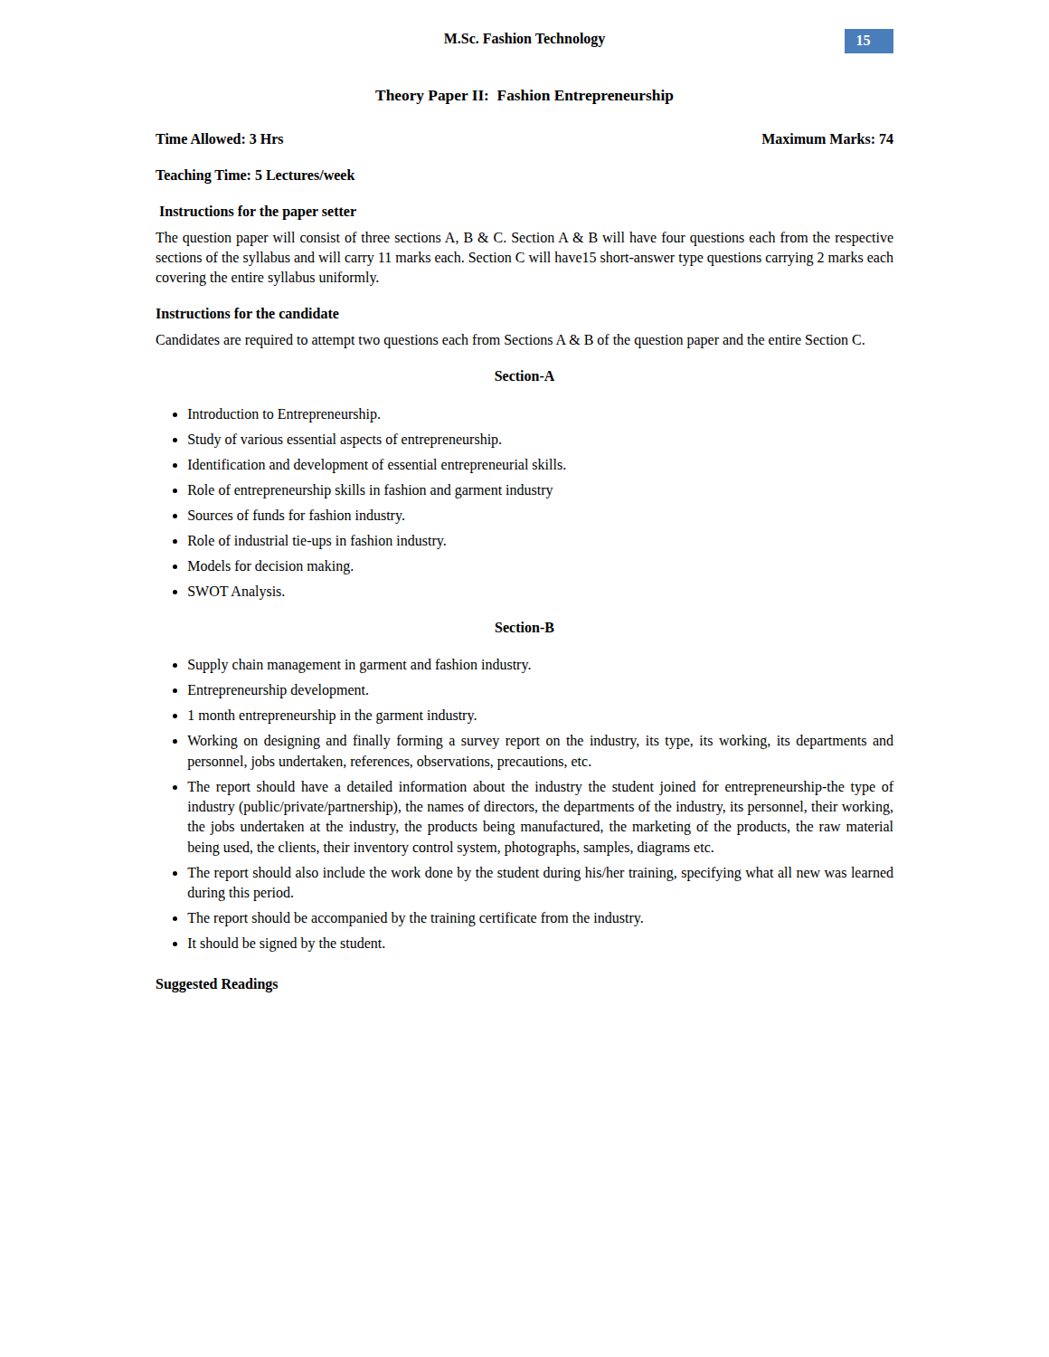M.Sc. Fashion Technology
15
Theory Paper II: Fashion Entrepreneurship
Time Allowed: 3 Hrs
Maximum Marks: 74
Teaching Time: 5 Lectures/week
Instructions for the paper setter
The question paper will consist of three sections A, B & C. Section A & B will have four questions each from the respective sections of the syllabus and will carry 11 marks each. Section C will have15 short-answer type questions carrying 2 marks each covering the entire syllabus uniformly.
Instructions for the candidate
Candidates are required to attempt two questions each from Sections A & B of the question paper and the entire Section C.
Section-A
Introduction to Entrepreneurship.
Study of various essential aspects of entrepreneurship.
Identification and development of essential entrepreneurial skills.
Role of entrepreneurship skills in fashion and garment industry
Sources of funds for fashion industry.
Role of industrial tie-ups in fashion industry.
Models for decision making.
SWOT Analysis.
Section-B
Supply chain management in garment and fashion industry.
Entrepreneurship development.
1 month entrepreneurship in the garment industry.
Working on designing and finally forming a survey report on the industry, its type, its working, its departments and personnel, jobs undertaken, references, observations, precautions, etc.
The report should have a detailed information about the industry the student joined for entrepreneurship-the type of industry (public/private/partnership), the names of directors, the departments of the industry, its personnel, their working, the jobs undertaken at the industry, the products being manufactured, the marketing of the products, the raw material being used, the clients, their inventory control system, photographs, samples, diagrams etc.
The report should also include the work done by the student during his/her training, specifying what all new was learned during this period.
The report should be accompanied by the training certificate from the industry.
It should be signed by the student.
Suggested Readings